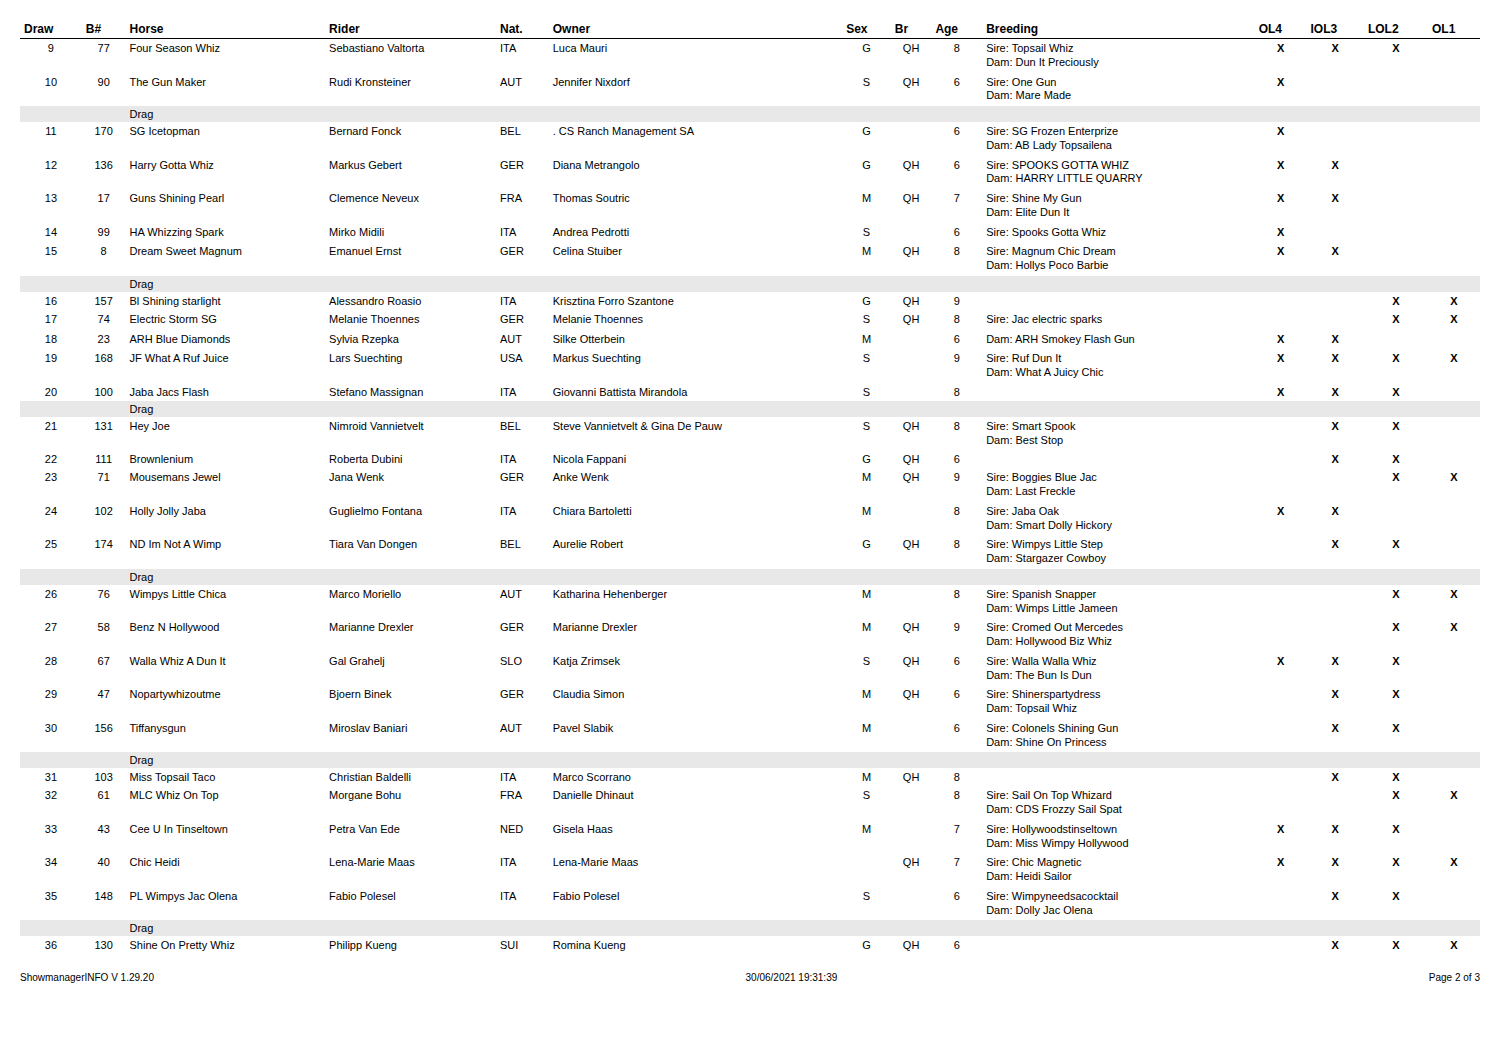| Draw | B# | Horse | Rider | Nat. | Owner | Sex | Br | Age | Breeding | OL4 | IOL3 | LOL2 | OL1 |
| --- | --- | --- | --- | --- | --- | --- | --- | --- | --- | --- | --- | --- | --- |
| 9 | 77 | Four Season Whiz | Sebastiano Valtorta | ITA | Luca Mauri | G | QH | 8 | Sire: Topsail Whiz Dam: Dun It Preciously | X | X | X | |
| 10 | 90 | The Gun Maker | Rudi Kronsteiner | AUT | Jennifer Nixdorf | S | QH | 6 | Sire: One Gun Dam: Mare Made | X | | | |
| | | Drag | | | | | | | | | | | |
| 11 | 170 | SG Icetopman | Bernard Fonck | BEL | . CS Ranch Management SA | G | | 6 | Sire: SG Frozen Enterprize Dam: AB Lady Topsailena | X | | | |
| 12 | 136 | Harry Gotta Whiz | Markus Gebert | GER | Diana Metrangolo | G | QH | 6 | Sire: SPOOKS GOTTA WHIZ Dam: HARRY LITTLE QUARRY | X | X | | |
| 13 | 17 | Guns Shining Pearl | Clemence Neveux | FRA | Thomas Soutric | M | QH | 7 | Sire: Shine My Gun Dam: Elite Dun It | X | X | | |
| 14 | 99 | HA Whizzing Spark | Mirko Midili | ITA | Andrea Pedrotti | S | | 6 | Sire: Spooks Gotta Whiz | X | | | |
| 15 | 8 | Dream Sweet Magnum | Emanuel Ernst | GER | Celina Stuiber | M | QH | 8 | Sire: Magnum Chic Dream Dam: Hollys Poco Barbie | X | X | | |
| | | Drag | | | | | | | | | | | |
| 16 | 157 | Bl Shining starlight | Alessandro Roasio | ITA | Krisztina Forro Szantone | G | QH | 9 | | | | X | X |
| 17 | 74 | Electric Storm SG | Melanie Thoennes | GER | Melanie Thoennes | S | QH | 8 | Sire: Jac electric sparks | | | X | X |
| 18 | 23 | ARH Blue Diamonds | Sylvia Rzepka | AUT | Silke Otterbein | M | | 6 | Dam: ARH Smokey Flash Gun | X | X | | |
| 19 | 168 | JF What A Ruf Juice | Lars Suechting | USA | Markus Suechting | S | | 9 | Sire: Ruf Dun It Dam: What A Juicy Chic | X | X | X | X |
| 20 | 100 | Jaba Jacs Flash | Stefano Massignan | ITA | Giovanni Battista Mirandola | S | | 8 | | X | X | X | |
| | | Drag | | | | | | | | | | | |
| 21 | 131 | Hey Joe | Nimroid Vannietvelt | BEL | Steve Vannietvelt & Gina De Pauw | S | QH | 8 | Sire: Smart Spook Dam: Best Stop | | X | X | |
| 22 | 111 | Brownlenium | Roberta Dubini | ITA | Nicola Fappani | G | QH | 6 | | | X | X | |
| 23 | 71 | Mousemans Jewel | Jana Wenk | GER | Anke Wenk | M | QH | 9 | Sire: Boggies Blue Jac Dam: Last Freckle | | | X | X |
| 24 | 102 | Holly Jolly Jaba | Guglielmo Fontana | ITA | Chiara Bartoletti | M | | 8 | Sire: Jaba Oak Dam: Smart Dolly Hickory | X | X | | |
| 25 | 174 | ND Im Not A Wimp | Tiara Van Dongen | BEL | Aurelie Robert | G | QH | 8 | Sire: Wimpys Little Step Dam: Stargazer Cowboy | | X | X | |
| | | Drag | | | | | | | | | | | |
| 26 | 76 | Wimpys Little Chica | Marco Moriello | AUT | Katharina Hehenberger | M | | 8 | Sire: Spanish Snapper Dam: Wimps Little Jameen | | | X | X |
| 27 | 58 | Benz N Hollywood | Marianne Drexler | GER | Marianne Drexler | M | QH | 9 | Sire: Cromed Out Mercedes Dam: Hollywood Biz Whiz | | | X | X |
| 28 | 67 | Walla Whiz A Dun It | Gal Grahelj | SLO | Katja Zrimsek | S | QH | 6 | Sire: Walla Walla Whiz Dam: The Bun Is Dun | X | X | X | |
| 29 | 47 | Nopartywhizoutme | Bjoern Binek | GER | Claudia Simon | M | QH | 6 | Sire: Shinerspartydress Dam: Topsail Whiz | | X | X | |
| 30 | 156 | Tiffanysgun | Miroslav Baniari | AUT | Pavel Slabik | M | | 6 | Sire: Colonels Shining Gun Dam: Shine On Princess | | X | X | |
| | | Drag | | | | | | | | | | | |
| 31 | 103 | Miss Topsail Taco | Christian Baldelli | ITA | Marco Scorrano | M | QH | 8 | | | X | X | |
| 32 | 61 | MLC Whiz On Top | Morgane Bohu | FRA | Danielle Dhinaut | S | | 8 | Sire: Sail On Top Whizard Dam: CDS Frozzy Sail Spat | | | X | X |
| 33 | 43 | Cee U In Tinseltown | Petra Van Ede | NED | Gisela Haas | M | | 7 | Sire: Hollywoodstinseltown Dam: Miss Wimpy Hollywood | X | X | X | |
| 34 | 40 | Chic Heidi | Lena-Marie Maas | ITA | Lena-Marie Maas | | QH | 7 | Sire: Chic Magnetic Dam: Heidi Sailor | X | X | X | X |
| 35 | 148 | PL Wimpys Jac Olena | Fabio Polesel | ITA | Fabio Polesel | S | | 6 | Sire: Wimpyneedsacocktail Dam: Dolly Jac Olena | | X | X | |
| | | Drag | | | | | | | | | | | |
| 36 | 130 | Shine On Pretty Whiz | Philipp Kueng | SUI | Romina Kueng | G | QH | 6 | | | X | X | X |
ShowmanagerINFO V 1.29.20 30/06/2021 19:31:39 Page 2 of 3